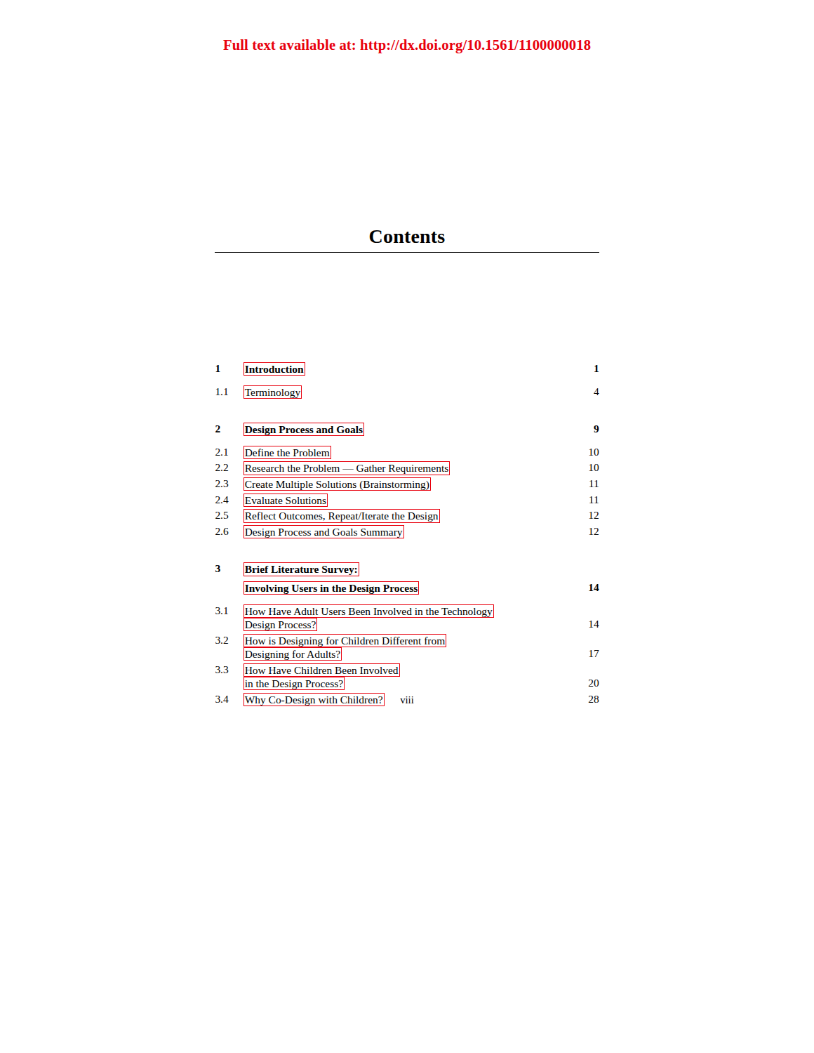Full text available at: http://dx.doi.org/10.1561/1100000018
Contents
| 1 | Introduction | 1 |
| 1.1 | Terminology | 4 |
| 2 | Design Process and Goals | 9 |
| 2.1 | Define the Problem | 10 |
| 2.2 | Research the Problem — Gather Requirements | 10 |
| 2.3 | Create Multiple Solutions (Brainstorming) | 11 |
| 2.4 | Evaluate Solutions | 11 |
| 2.5 | Reflect Outcomes, Repeat/Iterate the Design | 12 |
| 2.6 | Design Process and Goals Summary | 12 |
| 3 | Brief Literature Survey: | |
| | Involving Users in the Design Process | 14 |
| 3.1 | How Have Adult Users Been Involved in the Technology | |
| | Design Process? | 14 |
| 3.2 | How is Designing for Children Different from | |
| | Designing for Adults? | 17 |
| 3.3 | How Have Children Been Involved | |
| | in the Design Process? | 20 |
| 3.4 | Why Co-Design with Children? | 28 |
viii